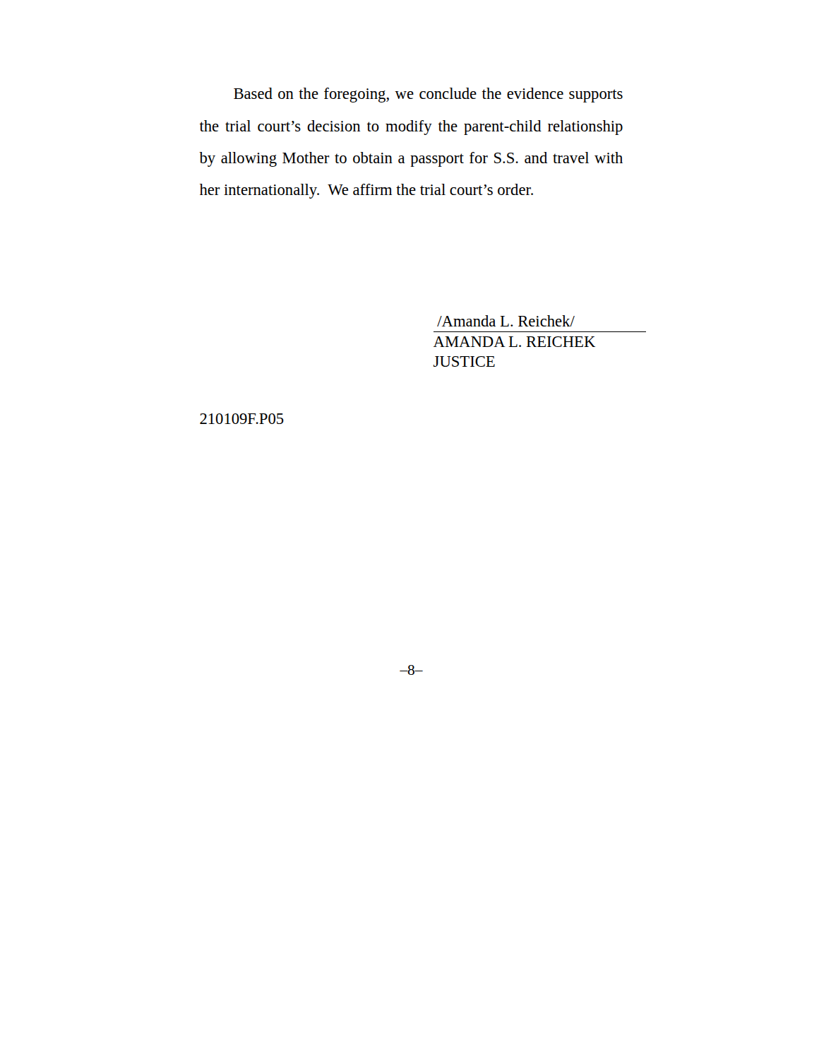Based on the foregoing, we conclude the evidence supports the trial court’s decision to modify the parent-child relationship by allowing Mother to obtain a passport for S.S. and travel with her internationally. We affirm the trial court’s order.
/Amanda L. Reichek/
AMANDA L. REICHEK
JUSTICE
210109F.P05
–8–